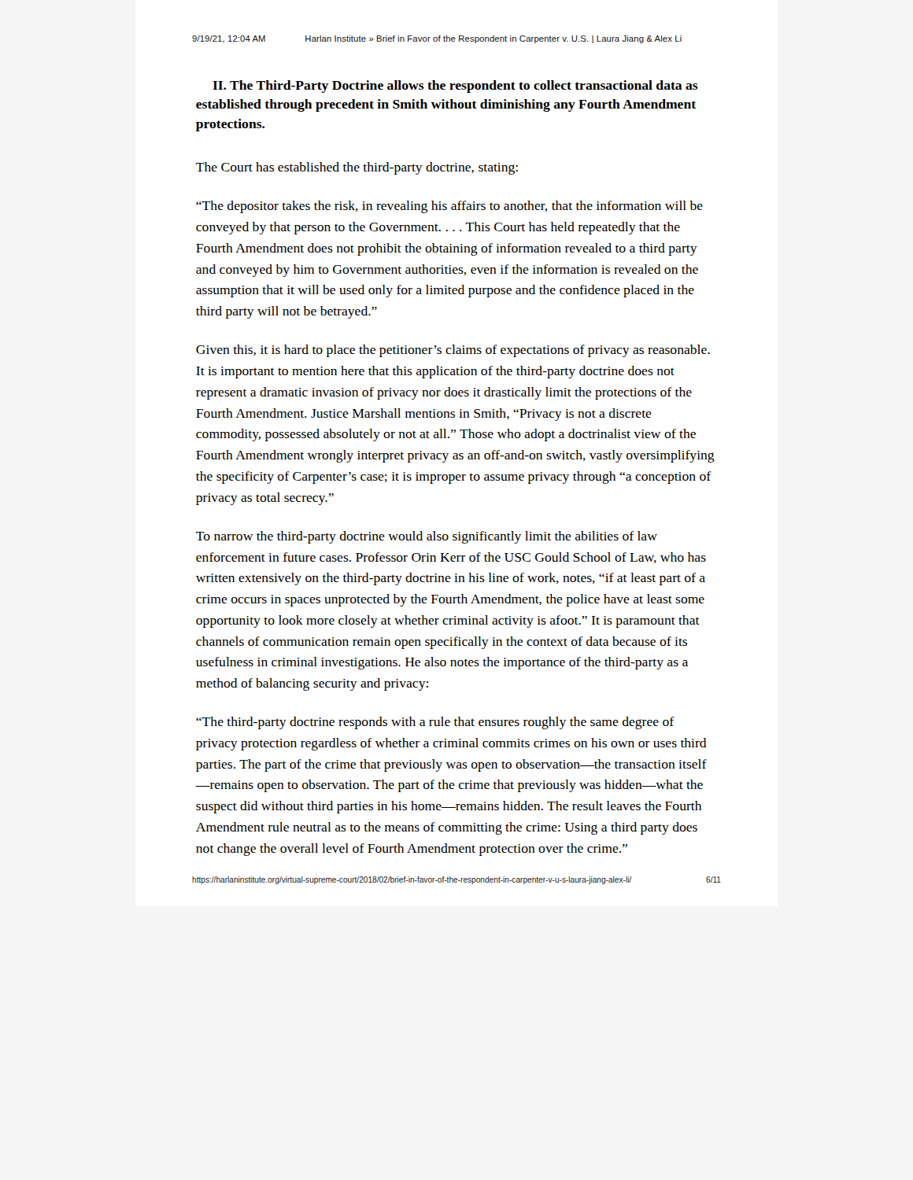9/19/21, 12:04 AM Harlan Institute » Brief in Favor of the Respondent in Carpenter v. U.S. | Laura Jiang & Alex Li
II. The Third-Party Doctrine allows the respondent to collect transactional data as established through precedent in Smith without diminishing any Fourth Amendment protections.
The Court has established the third-party doctrine, stating:
“The depositor takes the risk, in revealing his affairs to another, that the information will be conveyed by that person to the Government. . . . This Court has held repeatedly that the Fourth Amendment does not prohibit the obtaining of information revealed to a third party and conveyed by him to Government authorities, even if the information is revealed on the assumption that it will be used only for a limited purpose and the confidence placed in the third party will not be betrayed.”
Given this, it is hard to place the petitioner’s claims of expectations of privacy as reasonable. It is important to mention here that this application of the third-party doctrine does not represent a dramatic invasion of privacy nor does it drastically limit the protections of the Fourth Amendment. Justice Marshall mentions in Smith, “Privacy is not a discrete commodity, possessed absolutely or not at all.” Those who adopt a doctrinalist view of the Fourth Amendment wrongly interpret privacy as an off-and-on switch, vastly oversimplifying the specificity of Carpenter’s case; it is improper to assume privacy through “a conception of privacy as total secrecy.”
To narrow the third-party doctrine would also significantly limit the abilities of law enforcement in future cases. Professor Orin Kerr of the USC Gould School of Law, who has written extensively on the third-party doctrine in his line of work, notes, “if at least part of a crime occurs in spaces unprotected by the Fourth Amendment, the police have at least some opportunity to look more closely at whether criminal activity is afoot.” It is paramount that channels of communication remain open specifically in the context of data because of its usefulness in criminal investigations. He also notes the importance of the third-party as a method of balancing security and privacy:
“The third-party doctrine responds with a rule that ensures roughly the same degree of privacy protection regardless of whether a criminal commits crimes on his own or uses third parties. The part of the crime that previously was open to observation—the transaction itself—remains open to observation. The part of the crime that previously was hidden—what the suspect did without third parties in his home—remains hidden. The result leaves the Fourth Amendment rule neutral as to the means of committing the crime: Using a third party does not change the overall level of Fourth Amendment protection over the crime.”
https://harlaninstitute.org/virtual-supreme-court/2018/02/brief-in-favor-of-the-respondent-in-carpenter-v-u-s-laura-jiang-alex-li/ 6/11